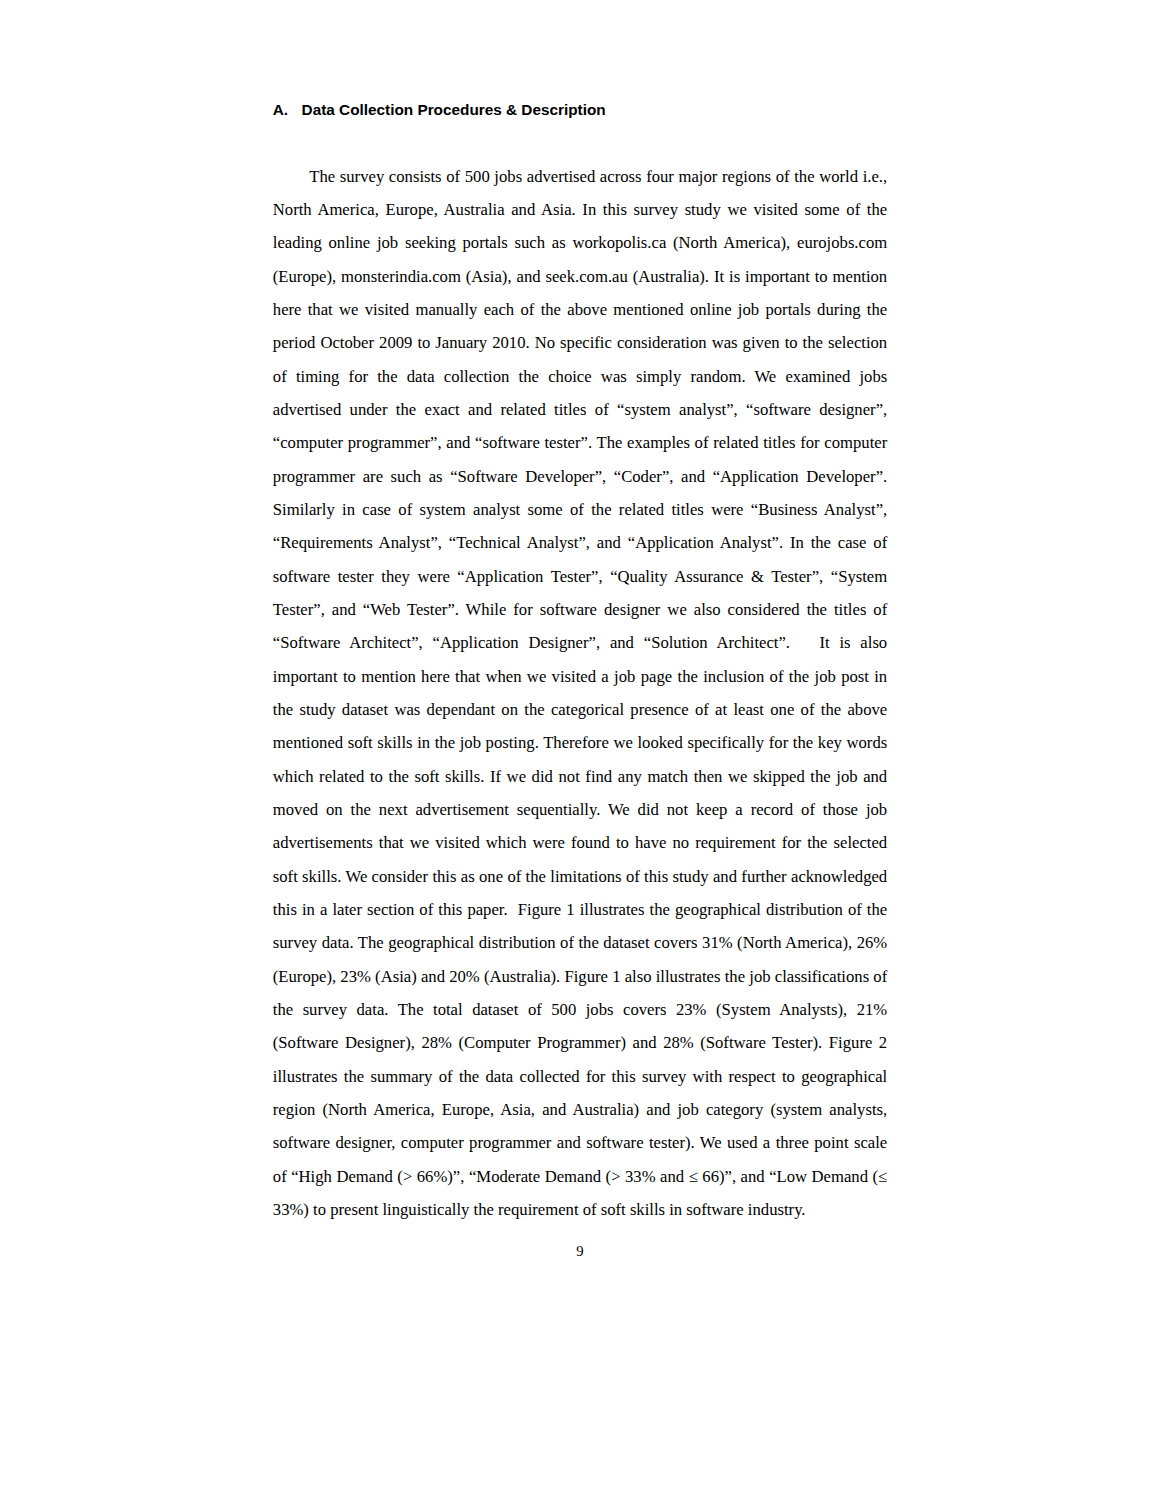A. Data Collection Procedures & Description
The survey consists of 500 jobs advertised across four major regions of the world i.e., North America, Europe, Australia and Asia. In this survey study we visited some of the leading online job seeking portals such as workopolis.ca (North America), eurojobs.com (Europe), monsterindia.com (Asia), and seek.com.au (Australia). It is important to mention here that we visited manually each of the above mentioned online job portals during the period October 2009 to January 2010. No specific consideration was given to the selection of timing for the data collection the choice was simply random. We examined jobs advertised under the exact and related titles of “system analyst”, “software designer”, “computer programmer”, and “software tester”. The examples of related titles for computer programmer are such as “Software Developer”, “Coder”, and “Application Developer”. Similarly in case of system analyst some of the related titles were “Business Analyst”, “Requirements Analyst”, “Technical Analyst”, and “Application Analyst”. In the case of software tester they were “Application Tester”, “Quality Assurance & Tester”, “System Tester”, and “Web Tester”. While for software designer we also considered the titles of “Software Architect”, “Application Designer”, and “Solution Architect”. It is also important to mention here that when we visited a job page the inclusion of the job post in the study dataset was dependant on the categorical presence of at least one of the above mentioned soft skills in the job posting. Therefore we looked specifically for the key words which related to the soft skills. If we did not find any match then we skipped the job and moved on the next advertisement sequentially. We did not keep a record of those job advertisements that we visited which were found to have no requirement for the selected soft skills. We consider this as one of the limitations of this study and further acknowledged this in a later section of this paper. Figure 1 illustrates the geographical distribution of the survey data. The geographical distribution of the dataset covers 31% (North America), 26% (Europe), 23% (Asia) and 20% (Australia). Figure 1 also illustrates the job classifications of the survey data. The total dataset of 500 jobs covers 23% (System Analysts), 21% (Software Designer), 28% (Computer Programmer) and 28% (Software Tester). Figure 2 illustrates the summary of the data collected for this survey with respect to geographical region (North America, Europe, Asia, and Australia) and job category (system analysts, software designer, computer programmer and software tester). We used a three point scale of “High Demand (> 66%)”, “Moderate Demand (> 33% and ≤ 66)”, and “Low Demand (≤ 33%) to present linguistically the requirement of soft skills in software industry.
9